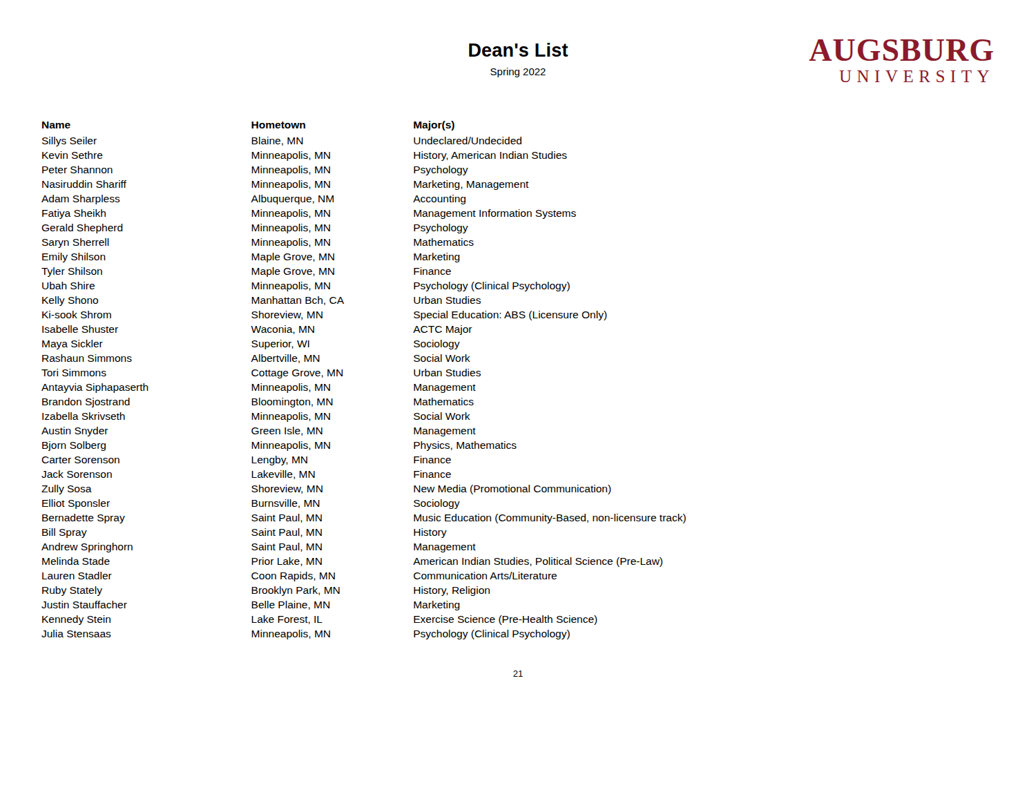Dean's List
Spring 2022
AUGSBURG
UNIVERSITY
| Name | Hometown | Major(s) |
| --- | --- | --- |
| Sillys Seiler | Blaine, MN | Undeclared/Undecided |
| Kevin Sethre | Minneapolis, MN | History, American Indian Studies |
| Peter Shannon | Minneapolis, MN | Psychology |
| Nasiruddin Shariff | Minneapolis, MN | Marketing, Management |
| Adam Sharpless | Albuquerque, NM | Accounting |
| Fatiya Sheikh | Minneapolis, MN | Management Information Systems |
| Gerald Shepherd | Minneapolis, MN | Psychology |
| Saryn Sherrell | Minneapolis, MN | Mathematics |
| Emily Shilson | Maple Grove, MN | Marketing |
| Tyler Shilson | Maple Grove, MN | Finance |
| Ubah Shire | Minneapolis, MN | Psychology (Clinical Psychology) |
| Kelly Shono | Manhattan Bch, CA | Urban Studies |
| Ki-sook Shrom | Shoreview, MN | Special Education: ABS (Licensure Only) |
| Isabelle Shuster | Waconia, MN | ACTC Major |
| Maya Sickler | Superior, WI | Sociology |
| Rashaun Simmons | Albertville, MN | Social Work |
| Tori Simmons | Cottage Grove, MN | Urban Studies |
| Antayvia Siphapaserth | Minneapolis, MN | Management |
| Brandon Sjostrand | Bloomington, MN | Mathematics |
| Izabella Skrivseth | Minneapolis, MN | Social Work |
| Austin Snyder | Green Isle, MN | Management |
| Bjorn Solberg | Minneapolis, MN | Physics, Mathematics |
| Carter Sorenson | Lengby, MN | Finance |
| Jack Sorenson | Lakeville, MN | Finance |
| Zully Sosa | Shoreview, MN | New Media (Promotional Communication) |
| Elliot Sponsler | Burnsville, MN | Sociology |
| Bernadette Spray | Saint Paul, MN | Music Education (Community-Based, non-licensure track) |
| Bill Spray | Saint Paul, MN | History |
| Andrew Springhorn | Saint Paul, MN | Management |
| Melinda Stade | Prior Lake, MN | American Indian Studies, Political Science (Pre-Law) |
| Lauren Stadler | Coon Rapids, MN | Communication Arts/Literature |
| Ruby Stately | Brooklyn Park, MN | History, Religion |
| Justin Stauffacher | Belle Plaine, MN | Marketing |
| Kennedy Stein | Lake Forest, IL | Exercise Science (Pre-Health Science) |
| Julia Stensaas | Minneapolis, MN | Psychology (Clinical Psychology) |
21